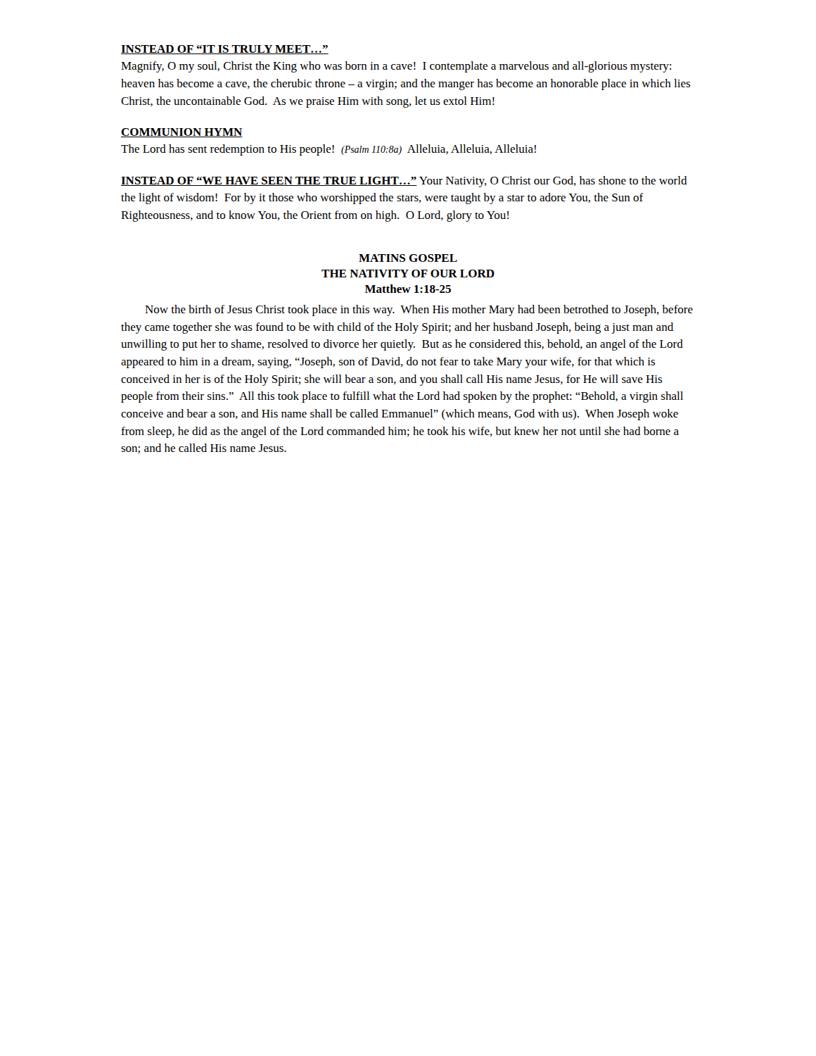INSTEAD OF “IT IS TRULY MEET…”
Magnify, O my soul, Christ the King who was born in a cave! I contemplate a marvelous and all-glorious mystery: heaven has become a cave, the cherubic throne – a virgin; and the manger has become an honorable place in which lies Christ, the uncontainable God. As we praise Him with song, let us extol Him!
COMMUNION HYMN
The Lord has sent redemption to His people! (Psalm 110:8a) Alleluia, Alleluia, Alleluia!
INSTEAD OF “WE HAVE SEEN THE TRUE LIGHT…” Your Nativity, O Christ our God, has shone to the world the light of wisdom! For by it those who worshipped the stars, were taught by a star to adore You, the Sun of Righteousness, and to know You, the Orient from on high. O Lord, glory to You!
MATINS GOSPEL
THE NATIVITY OF OUR LORD
Matthew 1:18-25
Now the birth of Jesus Christ took place in this way. When His mother Mary had been betrothed to Joseph, before they came together she was found to be with child of the Holy Spirit; and her husband Joseph, being a just man and unwilling to put her to shame, resolved to divorce her quietly. But as he considered this, behold, an angel of the Lord appeared to him in a dream, saying, “Joseph, son of David, do not fear to take Mary your wife, for that which is conceived in her is of the Holy Spirit; she will bear a son, and you shall call His name Jesus, for He will save His people from their sins.” All this took place to fulfill what the Lord had spoken by the prophet: “Behold, a virgin shall conceive and bear a son, and His name shall be called Emmanuel” (which means, God with us). When Joseph woke from sleep, he did as the angel of the Lord commanded him; he took his wife, but knew her not until she had borne a son; and he called His name Jesus.